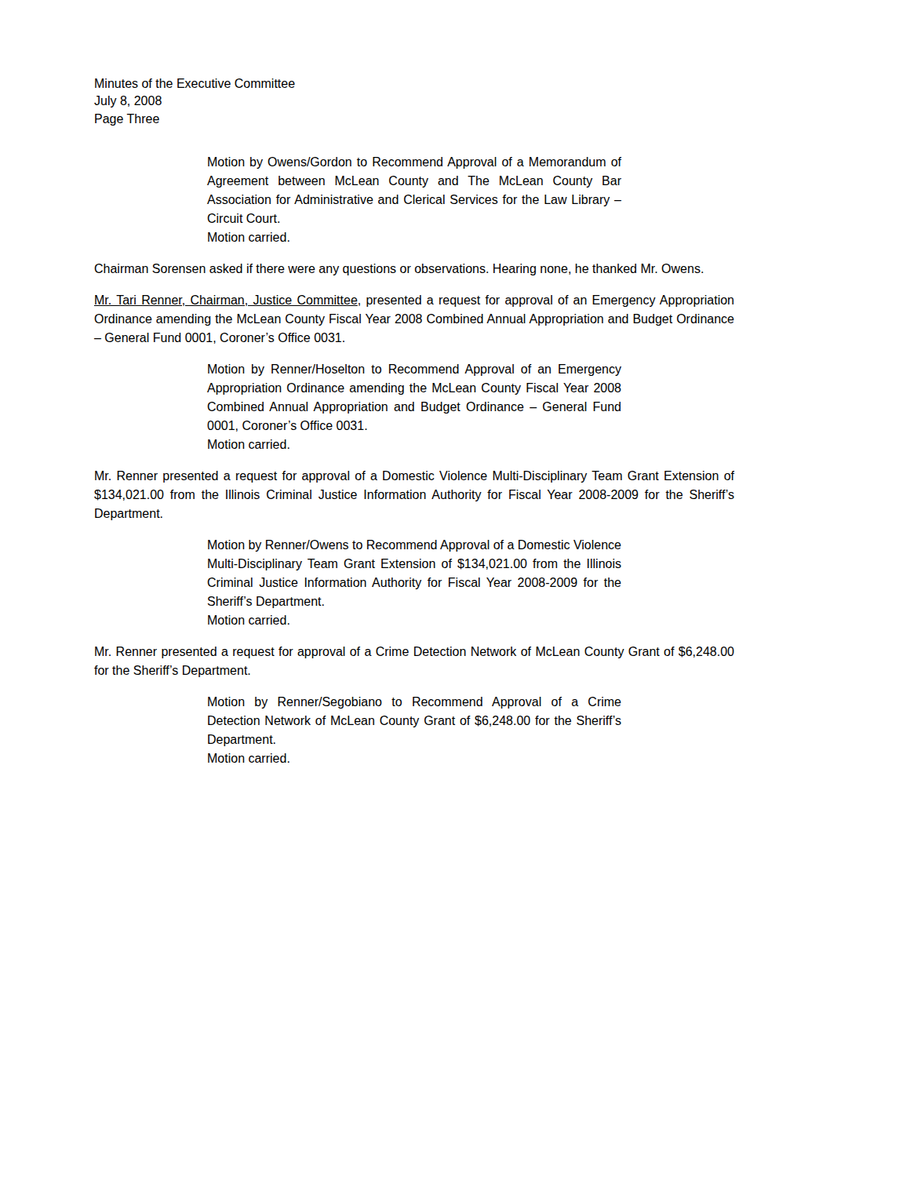Minutes of the Executive Committee
July 8, 2008
Page Three
Motion by Owens/Gordon to Recommend Approval of a Memorandum of Agreement between McLean County and The McLean County Bar Association for Administrative and Clerical Services for the Law Library – Circuit Court.
Motion carried.
Chairman Sorensen asked if there were any questions or observations. Hearing none, he thanked Mr. Owens.
Mr. Tari Renner, Chairman, Justice Committee, presented a request for approval of an Emergency Appropriation Ordinance amending the McLean County Fiscal Year 2008 Combined Annual Appropriation and Budget Ordinance – General Fund 0001, Coroner’s Office 0031.
Motion by Renner/Hoselton to Recommend Approval of an Emergency Appropriation Ordinance amending the McLean County Fiscal Year 2008 Combined Annual Appropriation and Budget Ordinance – General Fund 0001, Coroner’s Office 0031.
Motion carried.
Mr. Renner presented a request for approval of a Domestic Violence Multi-Disciplinary Team Grant Extension of $134,021.00 from the Illinois Criminal Justice Information Authority for Fiscal Year 2008-2009 for the Sheriff’s Department.
Motion by Renner/Owens to Recommend Approval of a Domestic Violence Multi-Disciplinary Team Grant Extension of $134,021.00 from the Illinois Criminal Justice Information Authority for Fiscal Year 2008-2009 for the Sheriff’s Department.
Motion carried.
Mr. Renner presented a request for approval of a Crime Detection Network of McLean County Grant of $6,248.00 for the Sheriff’s Department.
Motion by Renner/Segobiano to Recommend Approval of a Crime Detection Network of McLean County Grant of $6,248.00 for the Sheriff’s Department.
Motion carried.